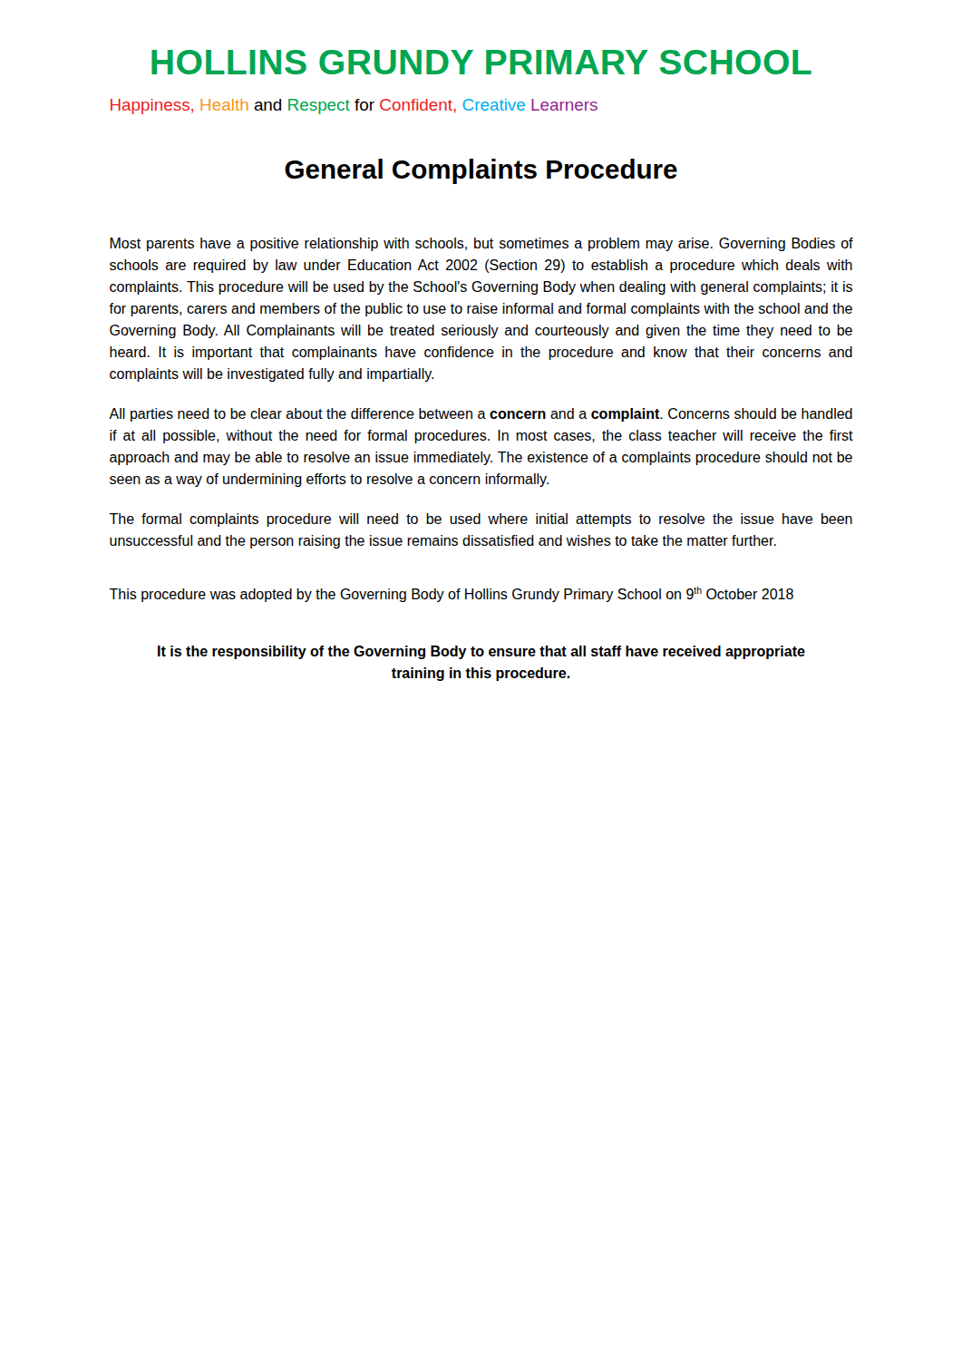HOLLINS GRUNDY PRIMARY SCHOOL
Happiness, Health and Respect for Confident, Creative Learners
General Complaints Procedure
Most parents have a positive relationship with schools, but sometimes a problem may arise. Governing Bodies of schools are required by law under Education Act 2002 (Section 29) to establish a procedure which deals with complaints. This procedure will be used by the School's Governing Body when dealing with general complaints; it is for parents, carers and members of the public to use to raise informal and formal complaints with the school and the Governing Body. All Complainants will be treated seriously and courteously and given the time they need to be heard. It is important that complainants have confidence in the procedure and know that their concerns and complaints will be investigated fully and impartially.
All parties need to be clear about the difference between a concern and a complaint. Concerns should be handled if at all possible, without the need for formal procedures. In most cases, the class teacher will receive the first approach and may be able to resolve an issue immediately. The existence of a complaints procedure should not be seen as a way of undermining efforts to resolve a concern informally.
The formal complaints procedure will need to be used where initial attempts to resolve the issue have been unsuccessful and the person raising the issue remains dissatisfied and wishes to take the matter further.
This procedure was adopted by the Governing Body of Hollins Grundy Primary School on 9th October 2018
It is the responsibility of the Governing Body to ensure that all staff have received appropriate training in this procedure.